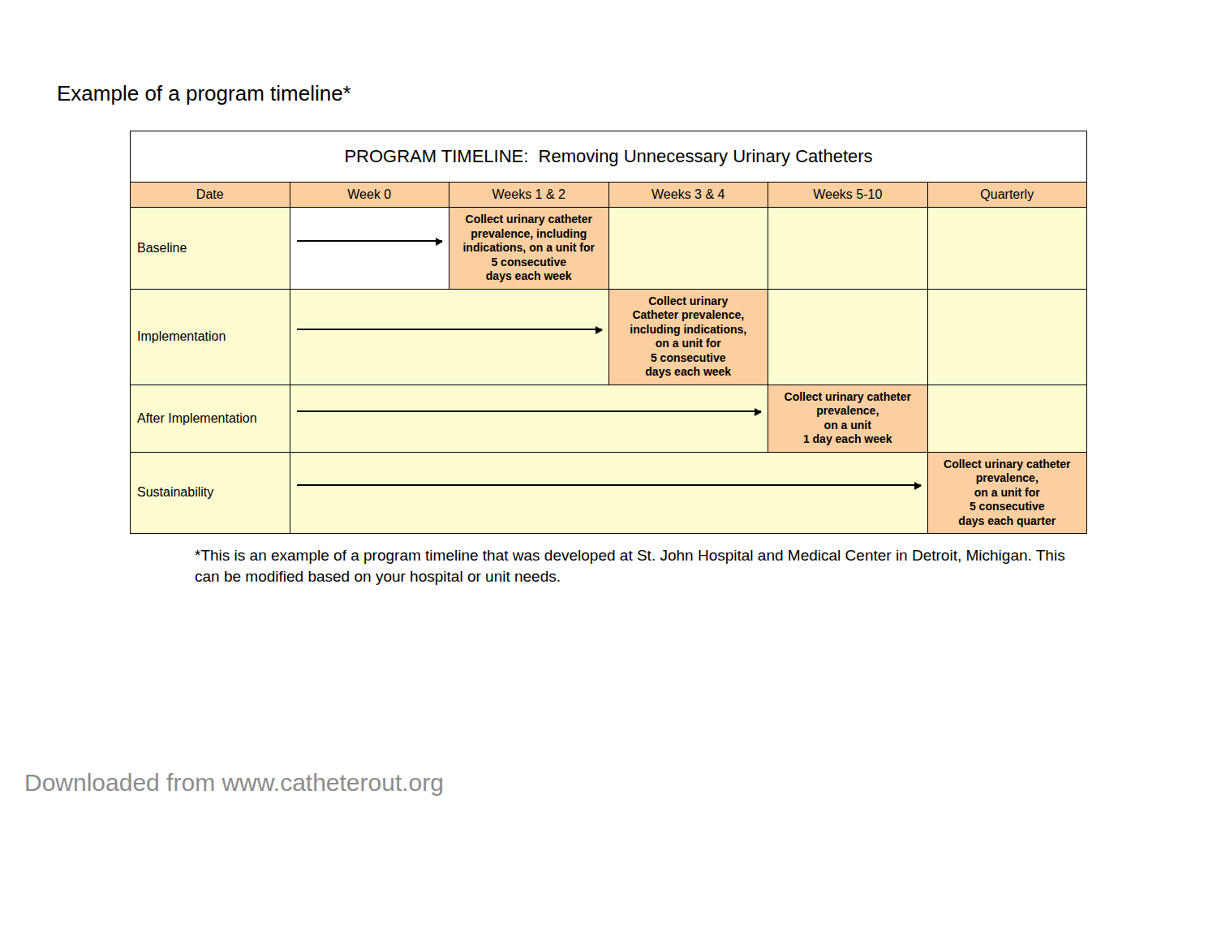Example of a program timeline*
PROGRAM TIMELINE: Removing Unnecessary Urinary Catheters
| Date | Week 0 | Weeks 1 & 2 | Weeks 3 & 4 | Weeks 5-10 | Quarterly |
| --- | --- | --- | --- | --- | --- |
| Baseline | | Collect urinary catheter prevalence, including indications, on a unit for 5 consecutive days each week | | | |
| Implementation | | Collect urinary Catheter prevalence, including indications, on a unit for 5 consecutive days each week | | |
| After Implementation | | Collect urinary catheter prevalence, on a unit 1 day each week | |
| Sustainability | | Collect urinary catheter prevalence, on a unit for 5 consecutive days each quarter |
*This is an example of a program timeline that was developed at St. John Hospital and Medical Center in Detroit, Michigan. This can be modified based on your hospital or unit needs.
Downloaded from www.catheterout.org